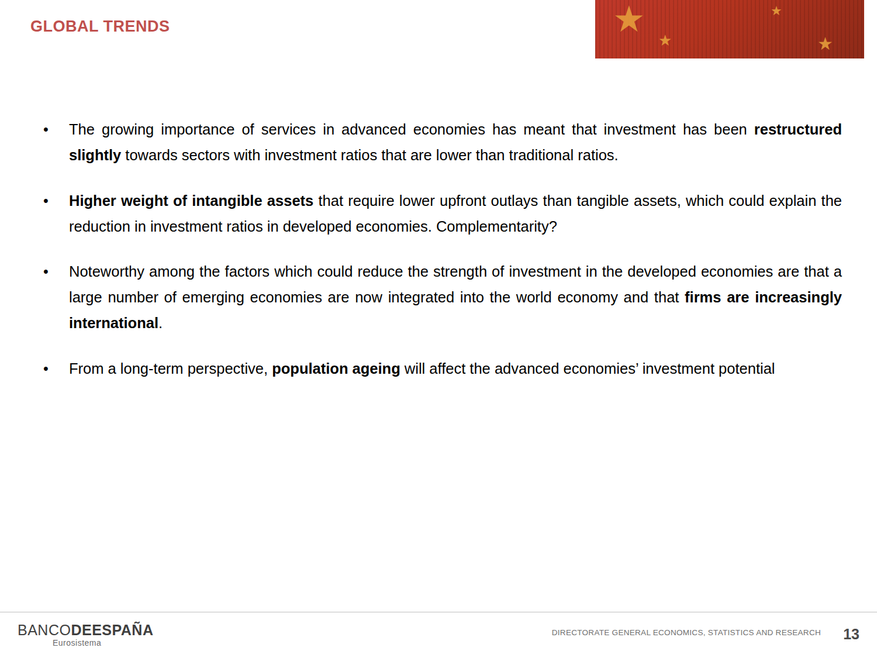★ ★ ★ ★
GLOBAL TRENDS
The growing importance of services in advanced economies has meant that investment has been restructured slightly towards sectors with investment ratios that are lower than traditional ratios.
Higher weight of intangible assets that require lower upfront outlays than tangible assets, which could explain the reduction in investment ratios in developed economies. Complementarity?
Noteworthy among the factors which could reduce the strength of investment in the developed economies are that a large number of emerging economies are now integrated into the world economy and that firms are increasingly international.
From a long-term perspective, population ageing will affect the advanced economies’ investment potential
BANCODE ESPAÑA
Eurosistema
DIRECTORATE GENERAL ECONOMICS, STATISTICS AND RESEARCH
13